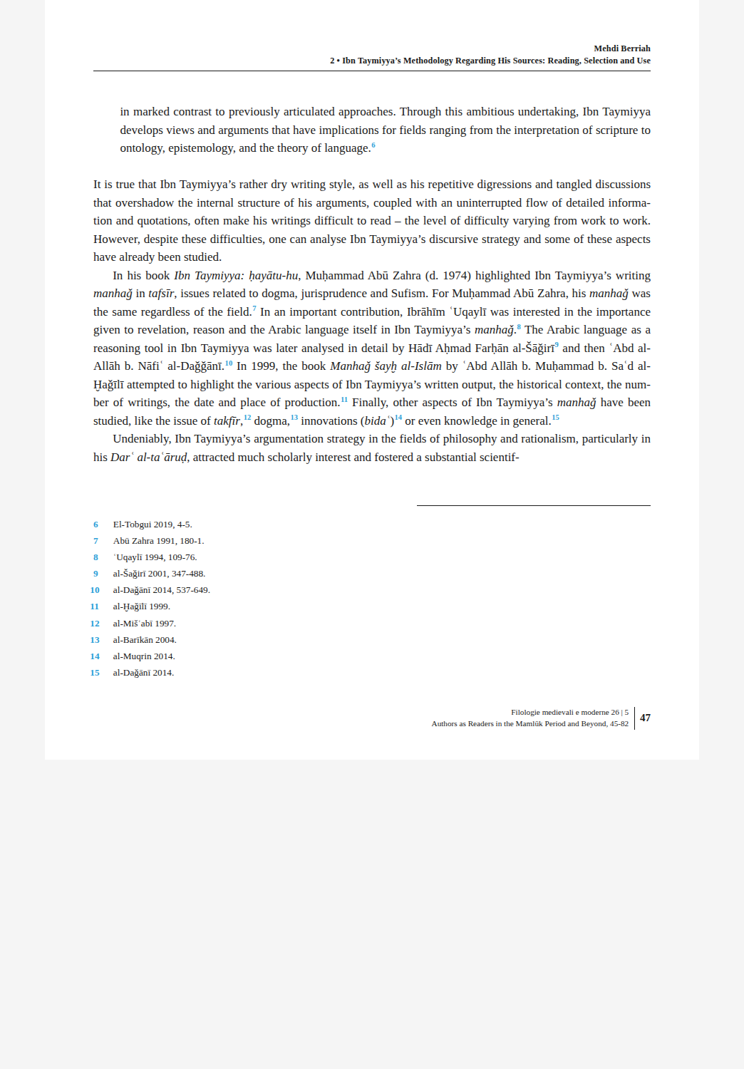Mehdi Berriah 2 • Ibn Taymiyya’s Methodology Regarding His Sources: Reading, Selection and Use
in marked contrast to previously articulated approaches. Through this ambitious undertaking, Ibn Taymiyya develops views and arguments that have implications for fields ranging from the interpretation of scripture to ontology, epistemology, and the theory of language.6
It is true that Ibn Taymiyya’s rather dry writing style, as well as his repetitive digressions and tangled discussions that overshadow the internal structure of his arguments, coupled with an uninterrupted flow of detailed information and quotations, often make his writings difficult to read – the level of difficulty varying from work to work. However, despite these difficulties, one can analyse Ibn Taymiyya’s discursive strategy and some of these aspects have already been studied.
In his book Ibn Taymiyya: ḥayātu-hu, Muḥammad Abū Zahra (d. 1974) highlighted Ibn Taymiyya’s writing manhaǧ in tafsīr, issues related to dogma, jurisprudence and Sufism. For Muḥammad Abū Zahra, his manhaǧ was the same regardless of the field.7 In an important contribution, Ibrāhīm ʿUqaylī was interested in the importance given to revelation, reason and the Arabic language itself in Ibn Taymiyya’s manhaǧ.8 The Arabic language as a reasoning tool in Ibn Taymiyya was later analysed in detail by Hādī Aḥmad Farḥān al-Šāǧirī9 and then ʿAbd al-Allāh b. Nāfiʿ al-Daǧǧānī.10 In 1999, the book Manhaǧ šayḫ al-Islām by ʿAbd Allāh b. Muḥammad b. Saʿd al-Ḫaǧīlī attempted to highlight the various aspects of Ibn Taymiyya’s written output, the historical context, the number of writings, the date and place of production.11 Finally, other aspects of Ibn Taymiyya’s manhaǧ have been studied, like the issue of takfīr,12 dogma,13 innovations (bidaʿ)14 or even knowledge in general.15
Undeniably, Ibn Taymiyya’s argumentation strategy in the fields of philosophy and rationalism, particularly in his Darʿ al-taʿāruḍ, attracted much scholarly interest and fostered a substantial scientif-
6 El-Tobgui 2019, 4-5.
7 Abū Zahra 1991, 180-1.
8ʿUqaylī 1994, 109-76.
9al-Šaǧirī 2001, 347-488.
10al-Daǧānī 2014, 537-649.
11al-Ḫaǧīlī 1999.
12al-Mišʿabī 1997.
13al-Barīkān 2004.
14al-Muqrin 2014.
15al-Daǧānī 2014.
Filologie medievali e moderne 26 | 5
Authors as Readers in the Mamlūk Period and Beyond, 45-82
47